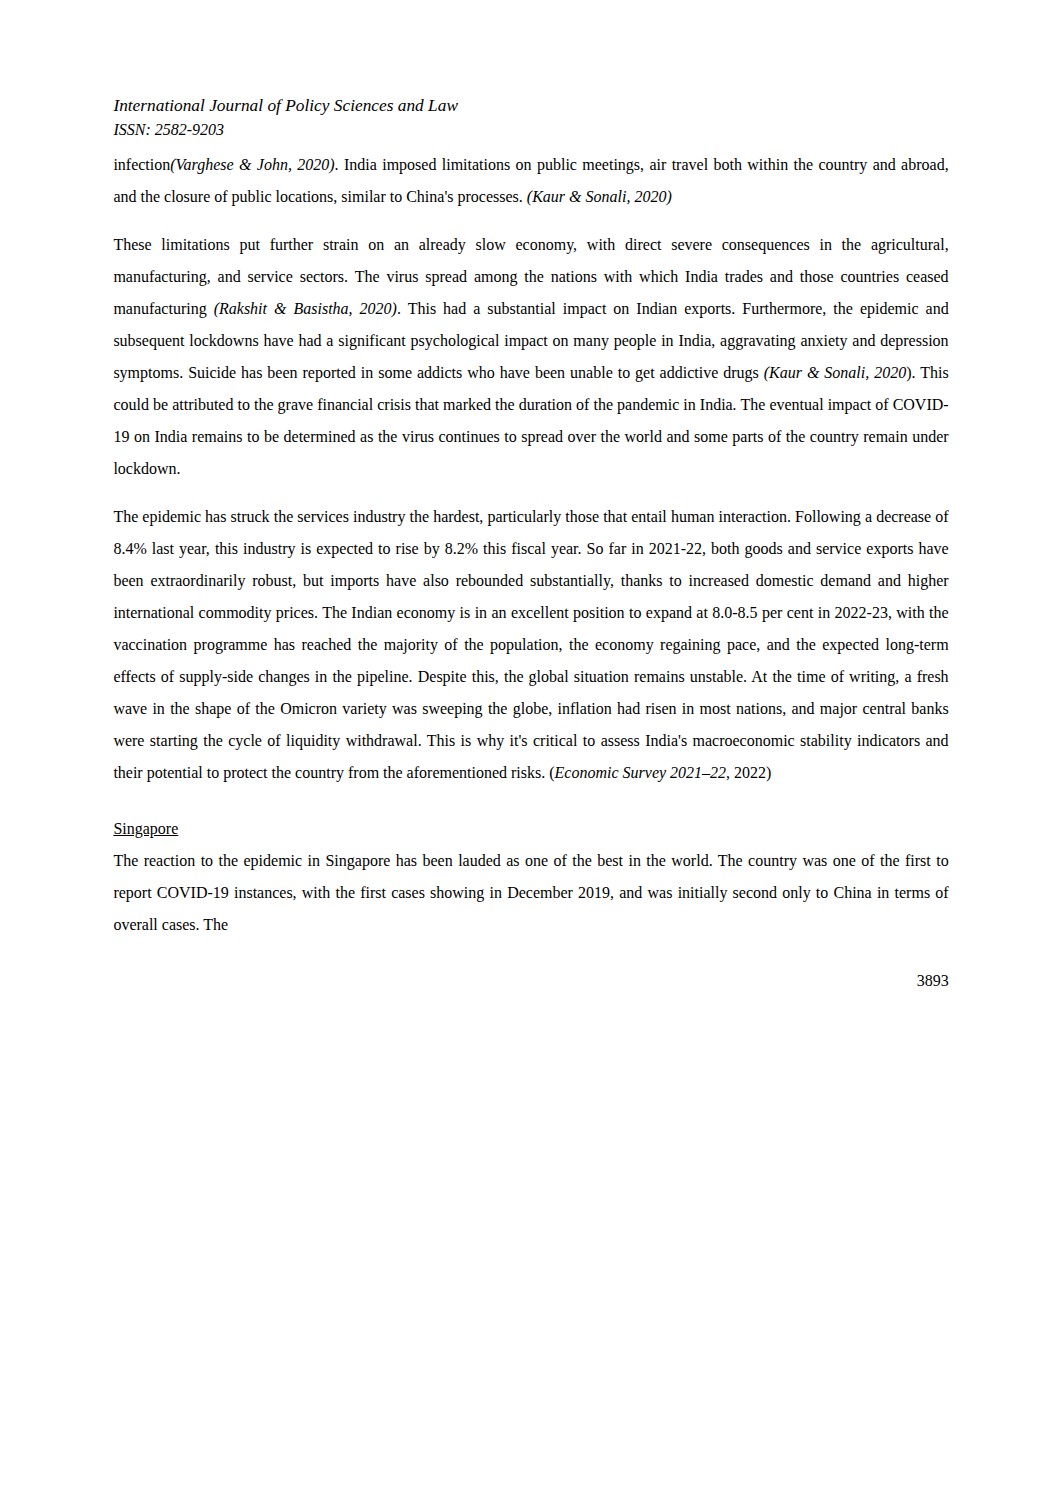International Journal of Policy Sciences and Law
ISSN: 2582-9203
infection(Varghese & John, 2020). India imposed limitations on public meetings, air travel both within the country and abroad, and the closure of public locations, similar to China's processes. (Kaur & Sonali, 2020)
These limitations put further strain on an already slow economy, with direct severe consequences in the agricultural, manufacturing, and service sectors. The virus spread among the nations with which India trades and those countries ceased manufacturing (Rakshit & Basistha, 2020). This had a substantial impact on Indian exports. Furthermore, the epidemic and subsequent lockdowns have had a significant psychological impact on many people in India, aggravating anxiety and depression symptoms. Suicide has been reported in some addicts who have been unable to get addictive drugs (Kaur & Sonali, 2020). This could be attributed to the grave financial crisis that marked the duration of the pandemic in India. The eventual impact of COVID-19 on India remains to be determined as the virus continues to spread over the world and some parts of the country remain under lockdown.
The epidemic has struck the services industry the hardest, particularly those that entail human interaction. Following a decrease of 8.4% last year, this industry is expected to rise by 8.2% this fiscal year. So far in 2021-22, both goods and service exports have been extraordinarily robust, but imports have also rebounded substantially, thanks to increased domestic demand and higher international commodity prices. The Indian economy is in an excellent position to expand at 8.0-8.5 per cent in 2022-23, with the vaccination programme has reached the majority of the population, the economy regaining pace, and the expected long-term effects of supply-side changes in the pipeline. Despite this, the global situation remains unstable. At the time of writing, a fresh wave in the shape of the Omicron variety was sweeping the globe, inflation had risen in most nations, and major central banks were starting the cycle of liquidity withdrawal. This is why it's critical to assess India's macroeconomic stability indicators and their potential to protect the country from the aforementioned risks. (Economic Survey 2021–22, 2022)
Singapore
The reaction to the epidemic in Singapore has been lauded as one of the best in the world. The country was one of the first to report COVID-19 instances, with the first cases showing in December 2019, and was initially second only to China in terms of overall cases. The
3893